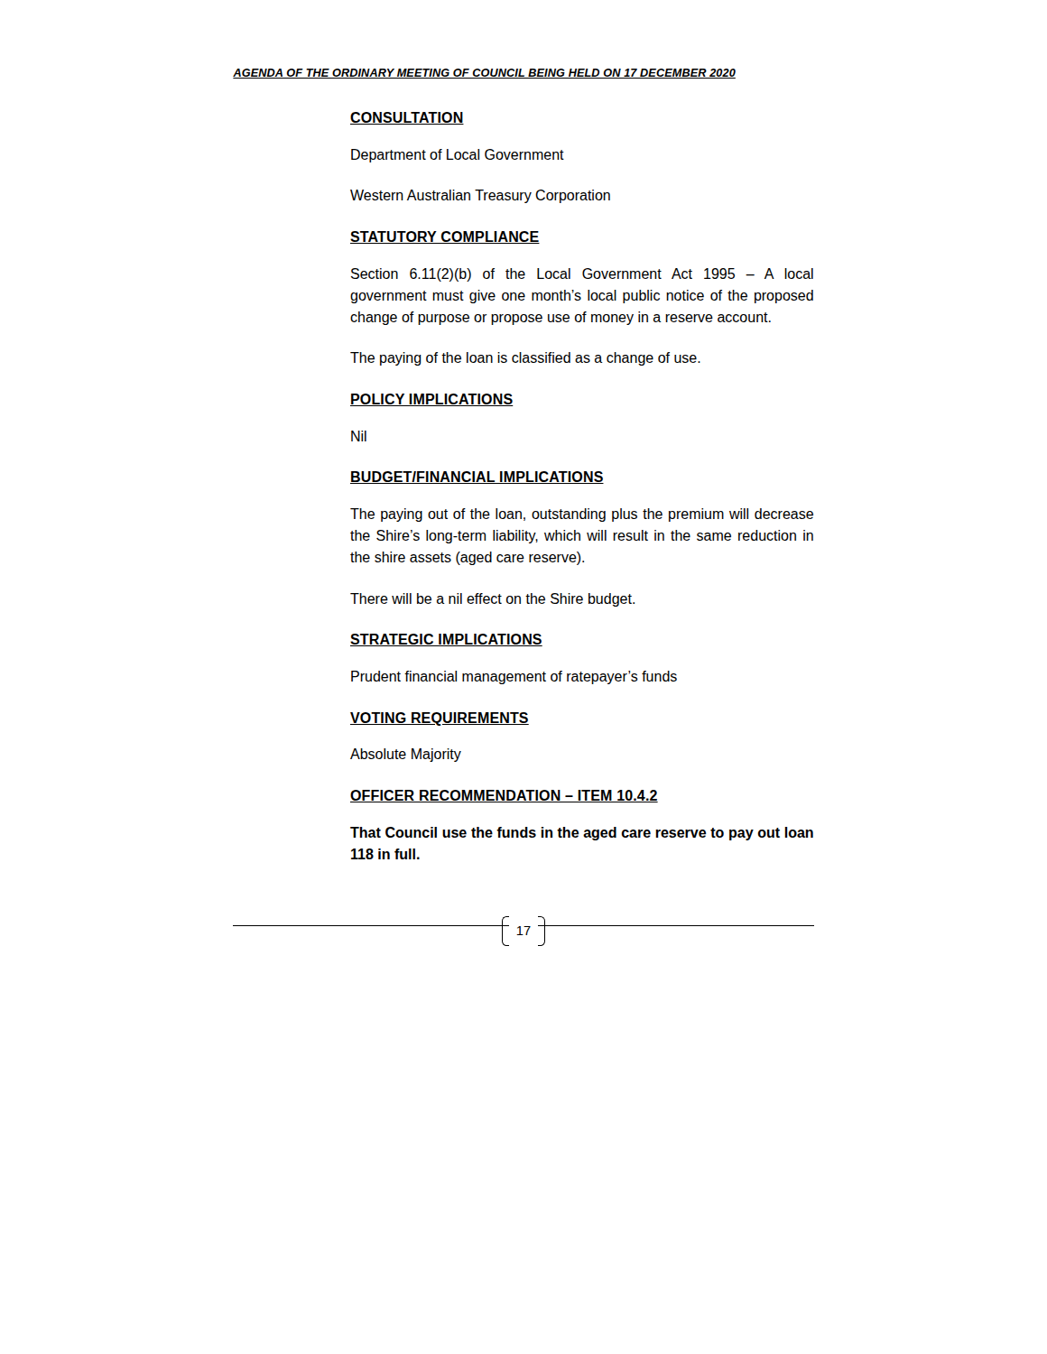AGENDA OF THE ORDINARY MEETING OF COUNCIL BEING HELD ON 17 DECEMBER 2020
CONSULTATION
Department of Local Government
Western Australian Treasury Corporation
STATUTORY COMPLIANCE
Section 6.11(2)(b) of the Local Government Act 1995 – A local government must give one month’s local public notice of the proposed change of purpose or propose use of money in a reserve account.
The paying of the loan is classified as a change of use.
POLICY IMPLICATIONS
Nil
BUDGET/FINANCIAL IMPLICATIONS
The paying out of the loan, outstanding plus the premium will decrease the Shire’s long-term liability, which will result in the same reduction in the shire assets (aged care reserve).
There will be a nil effect on the Shire budget.
STRATEGIC IMPLICATIONS
Prudent financial management of ratepayer’s funds
VOTING REQUIREMENTS
Absolute Majority
OFFICER RECOMMENDATION – ITEM 10.4.2
That Council use the funds in the aged care reserve to pay out loan 118 in full.
17